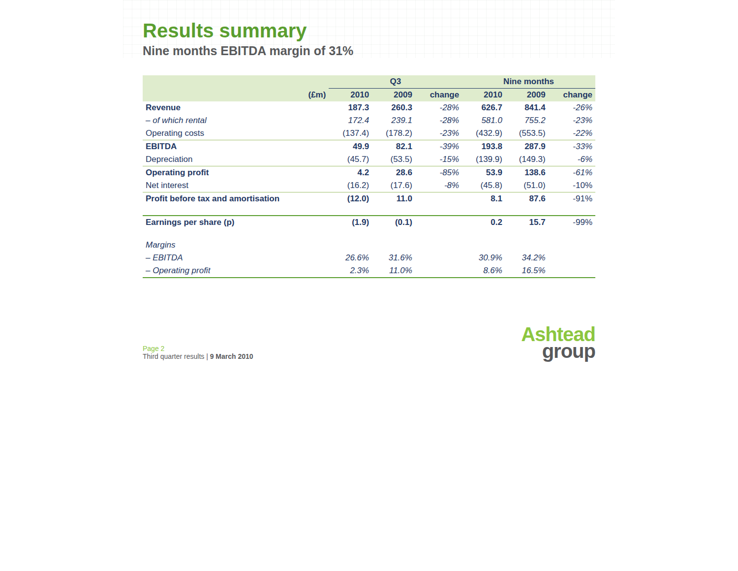Results summary
Nine months EBITDA margin of 31%
| | Q3 | Nine months |
| --- | --- | --- |
| (£m) | 2010 | 2009 | change | 2010 | 2009 | change |
| Revenue | 187.3 | 260.3 | -28% | 626.7 | 841.4 | -26% |
| – of which rental | 172.4 | 239.1 | -28% | 581.0 | 755.2 | -23% |
| Operating costs | (137.4) | (178.2) | -23% | (432.9) | (553.5) | -22% |
| EBITDA | 49.9 | 82.1 | -39% | 193.8 | 287.9 | -33% |
| Depreciation | (45.7) | (53.5) | -15% | (139.9) | (149.3) | -6% |
| Operating profit | 4.2 | 28.6 | -85% | 53.9 | 138.6 | -61% |
| Net interest | (16.2) | (17.6) | -8% | (45.8) | (51.0) | -10% |
| Profit before tax and amortisation | (12.0) | 11.0 | | 8.1 | 87.6 | -91% |
| Earnings per share (p) | (1.9) | (0.1) | | 0.2 | 15.7 | -99% |
| Margins | | | | | | |
| – EBITDA | 26.6% | 31.6% | | 30.9% | 34.2% | |
| – Operating profit | 2.3% | 11.0% | | 8.6% | 16.5% | |
Page 2
Third quarter results | 9 March 2010
Ashtead
group